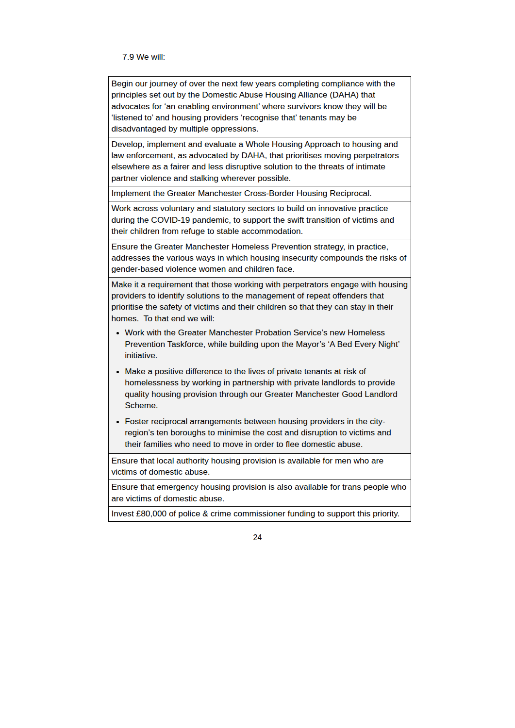7.9 We will:
| Begin our journey of over the next few years completing compliance with the principles set out by the Domestic Abuse Housing Alliance (DAHA) that advocates for ‘an enabling environment’ where survivors know they will be ‘listened to’ and housing providers ‘recognise that’ tenants may be disadvantaged by multiple oppressions. |
| Develop, implement and evaluate a Whole Housing Approach to housing and law enforcement, as advocated by DAHA, that prioritises moving perpetrators elsewhere as a fairer and less disruptive solution to the threats of intimate partner violence and stalking wherever possible. |
| Implement the Greater Manchester Cross-Border Housing Reciprocal. |
| Work across voluntary and statutory sectors to build on innovative practice during the COVID-19 pandemic, to support the swift transition of victims and their children from refuge to stable accommodation. |
| Ensure the Greater Manchester Homeless Prevention strategy, in practice, addresses the various ways in which housing insecurity compounds the risks of gender-based violence women and children face. |
| Make it a requirement that those working with perpetrators engage with housing providers to identify solutions to the management of repeat offenders that prioritise the safety of victims and their children so that they can stay in their homes. To that end we will: Work with the Greater Manchester Probation Service’s new Homeless Prevention Taskforce, while building upon the Mayor’s ‘A Bed Every Night’ initiative. Make a positive difference to the lives of private tenants at risk of homelessness by working in partnership with private landlords to provide quality housing provision through our Greater Manchester Good Landlord Scheme. Foster reciprocal arrangements between housing providers in the city-region’s ten boroughs to minimise the cost and disruption to victims and their families who need to move in order to flee domestic abuse. |
| Ensure that local authority housing provision is available for men who are victims of domestic abuse. |
| Ensure that emergency housing provision is also available for trans people who are victims of domestic abuse. |
| Invest £80,000 of police & crime commissioner funding to support this priority. |
24